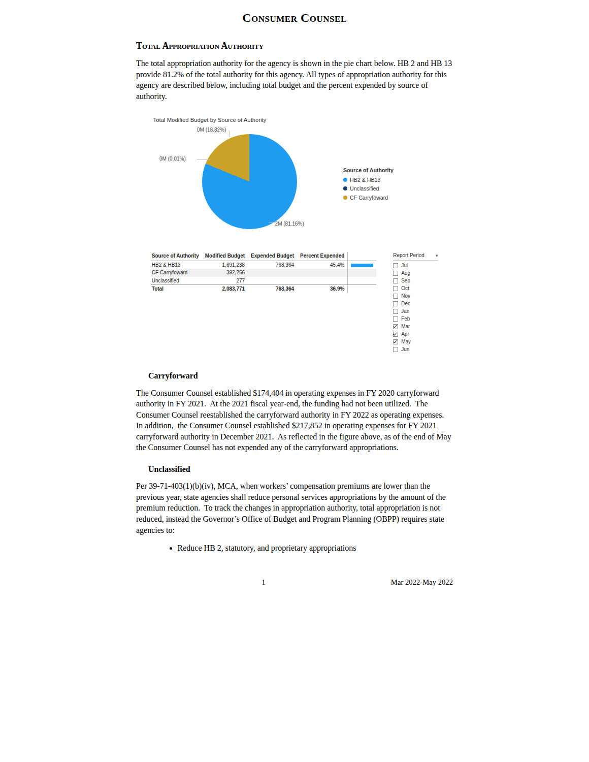Consumer Counsel
Total Appropriation Authority
The total appropriation authority for the agency is shown in the pie chart below. HB 2 and HB 13 provide 81.2% of the total authority for this agency. All types of appropriation authority for this agency are described below, including total budget and the percent expended by source of authority.
Total Modified Budget by Source of Authority
0M (18.82%)
0M (0.01%)
2M (81.16%)
Source of Authority
HB2 & HB13
Unclassified
CF Carryfoward
| Source of Authority | Modified Budget | Expended Budget | Percent Expended | |
| --- | --- | --- | --- | --- |
| HB2 & HB13 | 1,691,238 | 768,364 | 45.4% | |
| CF Carryfoward | 392,256 | | | |
| Unclassified | 277 | | | |
| Total | 2,083,771 | 768,364 | 36.9% | |
Report Period▾
Jul
Aug
Sep
Oct
Nov
Dec
Jan
Feb
Mar
Apr
May
Jun
Carryforward
The Consumer Counsel established $174,404 in operating expenses in FY 2020 carryforward authority in FY 2021. At the 2021 fiscal year-end, the funding had not been utilized. The Consumer Counsel reestablished the carryforward authority in FY 2022 as operating expenses. In addition, the Consumer Counsel established $217,852 in operating expenses for FY 2021 carryforward authority in December 2021. As reflected in the figure above, as of the end of May the Consumer Counsel has not expended any of the carryforward appropriations.
Unclassified
Per 39-71-403(1)(b)(iv), MCA, when workers’ compensation premiums are lower than the previous year, state agencies shall reduce personal services appropriations by the amount of the premium reduction. To track the changes in appropriation authority, total appropriation is not reduced, instead the Governor’s Office of Budget and Program Planning (OBPP) requires state agencies to:
Reduce HB 2, statutory, and proprietary appropriations
1
Mar 2022-May 2022